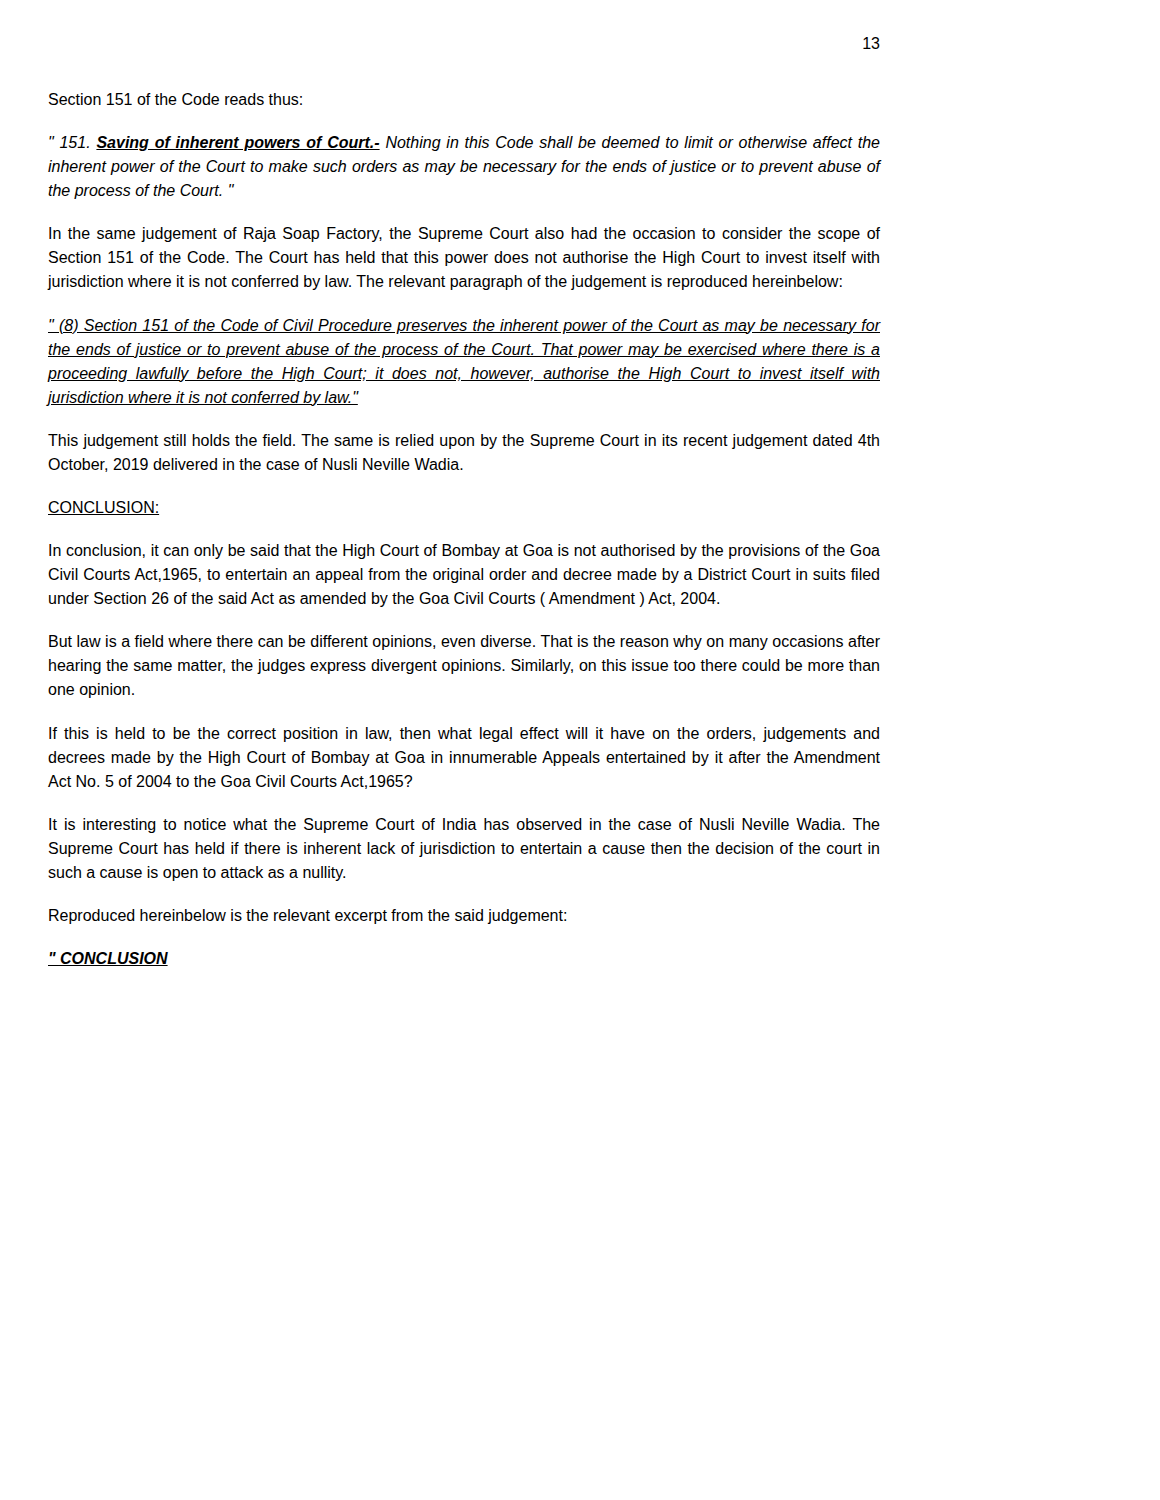13
Section 151 of the Code reads thus:
" 151. Saving of inherent powers of Court.- Nothing in this Code shall be deemed to limit or otherwise affect the inherent power of the Court to make such orders as may be necessary for the ends of justice or to prevent abuse of the process of the Court. "
In the same judgement of Raja Soap Factory, the Supreme Court also had the occasion to consider the scope of Section 151 of the Code. The Court has held that this power does not authorise the High Court to invest itself with jurisdiction where it is not conferred by law. The relevant paragraph of the judgement is reproduced hereinbelow:
" (8) Section 151 of the Code of Civil Procedure preserves the inherent power of the Court as may be necessary for the ends of justice or to prevent abuse of the process of the Court. That power may be exercised where there is a proceeding lawfully before the High Court; it does not, however, authorise the High Court to invest itself with jurisdiction where it is not conferred by law."
This judgement still holds the field. The same is relied upon by the Supreme Court in its recent judgement dated 4th October, 2019 delivered in the case of Nusli Neville Wadia.
CONCLUSION:
In conclusion, it can only be said that the High Court of Bombay at Goa is not authorised by the provisions of the Goa Civil Courts Act,1965, to entertain an appeal from the original order and decree made by a District Court in suits filed under Section 26 of the said Act as amended by the Goa Civil Courts ( Amendment ) Act, 2004.
But law is a field where there can be different opinions, even diverse. That is the reason why on many occasions after hearing the same matter, the judges express divergent opinions. Similarly, on this issue too there could be more than one opinion.
If this is held to be the correct position in law, then what legal effect will it have on the orders, judgements and decrees made by the High Court of Bombay at Goa in innumerable Appeals entertained by it after the Amendment Act No. 5 of 2004 to the Goa Civil Courts Act,1965?
It is interesting to notice what the Supreme Court of India has observed in the case of Nusli Neville Wadia. The Supreme Court has held if there is inherent lack of jurisdiction to entertain a cause then the decision of the court in such a cause is open to attack as a nullity.
Reproduced hereinbelow is the relevant excerpt from the said judgement:
" CONCLUSION